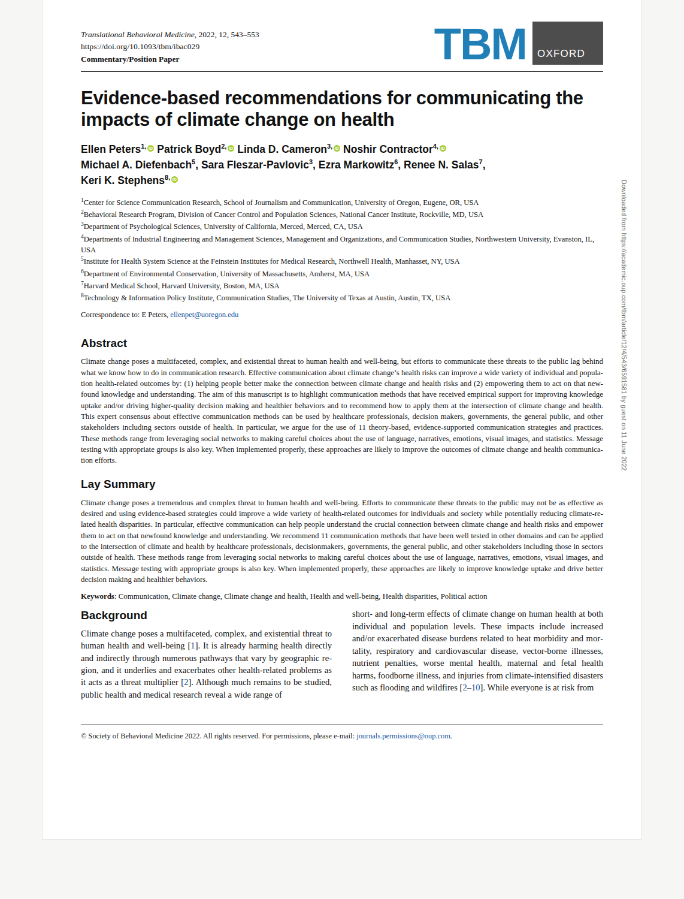Downloaded from https://academic.oup.com/tbm/article/12/4/543/6591581 by guest on 11 June 2022
Translational Behavioral Medicine, 2022, 12, 543–553
https://doi.org/10.1093/tbm/ibac029
Commentary/Position Paper
TBM
OXFORD
Evidence-based recommendations for communicating the impacts of climate change on health
Ellen Peters1, Patrick Boyd2, Linda D. Cameron3, Noshir Contractor4,
Michael A. Diefenbach5, Sara Fleszar-Pavlovic3, Ezra Markowitz6, Renee N. Salas7,
Keri K. Stephens8,
1Center for Science Communication Research, School of Journalism and Communication, University of Oregon, Eugene, OR, USA
2Behavioral Research Program, Division of Cancer Control and Population Sciences, National Cancer Institute, Rockville, MD, USA
3Department of Psychological Sciences, University of California, Merced, Merced, CA, USA
4Departments of Industrial Engineering and Management Sciences, Management and Organizations, and Communication Studies, Northwestern University, Evanston, IL, USA
5Institute for Health System Science at the Feinstein Institutes for Medical Research, Northwell Health, Manhasset, NY, USA
6Department of Environmental Conservation, University of Massachusetts, Amherst, MA, USA
7Harvard Medical School, Harvard University, Boston, MA, USA
8Technology & Information Policy Institute, Communication Studies, The University of Texas at Austin, Austin, TX, USA
Correspondence to: E Peters, ellenpet@uoregon.edu
Abstract
Climate change poses a multifaceted, complex, and existential threat to human health and well-being, but efforts to communicate these threats to the public lag behind what we know how to do in communication research. Effective communication about climate change’s health risks can improve a wide variety of individual and population health-related outcomes by: (1) helping people better make the connection between climate change and health risks and (2) empowering them to act on that newfound knowledge and understanding. The aim of this manuscript is to highlight communication methods that have received empirical support for improving knowledge uptake and/or driving higher-quality decision making and healthier behaviors and to recommend how to apply them at the intersection of climate change and health. This expert consensus about effective communication methods can be used by healthcare professionals, decision makers, governments, the general public, and other stakeholders including sectors outside of health. In particular, we argue for the use of 11 theory-based, evidence-supported communication strategies and practices. These methods range from leveraging social networks to making careful choices about the use of language, narratives, emotions, visual images, and statistics. Message testing with appropriate groups is also key. When implemented properly, these approaches are likely to improve the outcomes of climate change and health communication efforts.
Lay Summary
Climate change poses a tremendous and complex threat to human health and well-being. Efforts to communicate these threats to the public may not be as effective as desired and using evidence-based strategies could improve a wide variety of health-related outcomes for individuals and society while potentially reducing climate-related health disparities. In particular, effective communication can help people understand the crucial connection between climate change and health risks and empower them to act on that newfound knowledge and understanding. We recommend 11 communication methods that have been well tested in other domains and can be applied to the intersection of climate and health by healthcare professionals, decisionmakers, governments, the general public, and other stakeholders including those in sectors outside of health. These methods range from leveraging social networks to making careful choices about the use of language, narratives, emotions, visual images, and statistics. Message testing with appropriate groups is also key. When implemented properly, these approaches are likely to improve knowledge uptake and drive better decision making and healthier behaviors.
Keywords: Communication, Climate change, Climate change and health, Health and well-being, Health disparities, Political action
Background
Climate change poses a multifaceted, complex, and existential threat to human health and well-being [1]. It is already harming health directly and indirectly through numerous pathways that vary by geographic region, and it underlies and exacerbates other health-related problems as it acts as a threat multiplier [2]. Although much remains to be studied, public health and medical research reveal a wide range of
short- and long-term effects of climate change on human health at both individual and population levels. These impacts include increased and/or exacerbated disease burdens related to heat morbidity and mortality, respiratory and cardiovascular disease, vector-borne illnesses, nutrient penalties, worse mental health, maternal and fetal health harms, foodborne illness, and injuries from climate-intensified disasters such as flooding and wildfires [2–10]. While everyone is at risk from
© Society of Behavioral Medicine 2022. All rights reserved. For permissions, please e-mail: journals.permissions@oup.com.